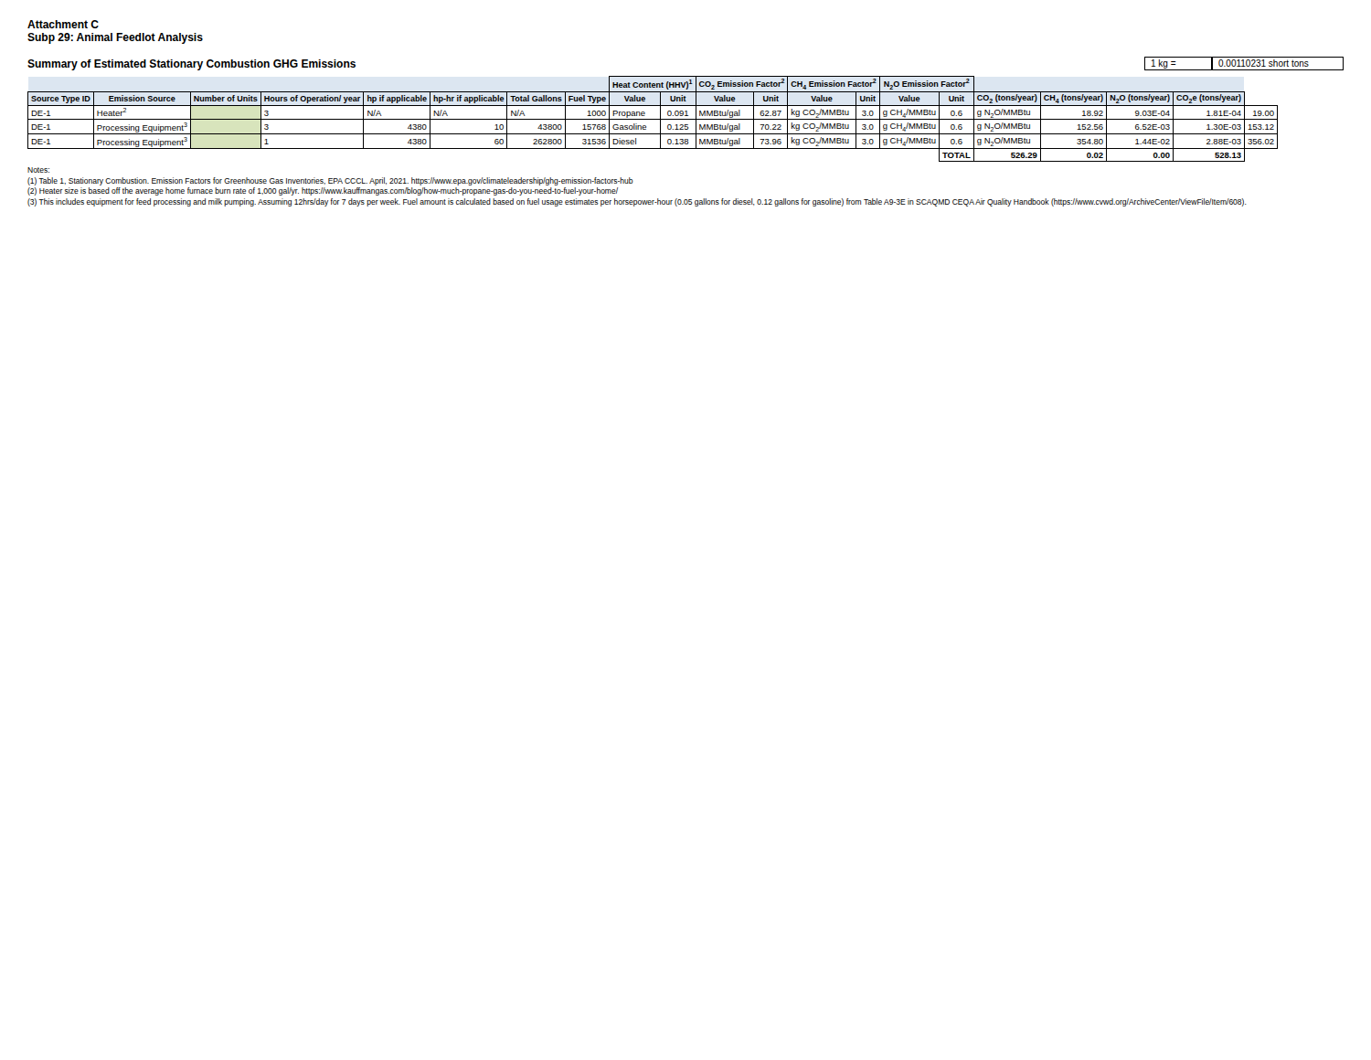Attachment C
Subp 29: Animal Feedlot Analysis
Summary of Estimated Stationary Combustion GHG Emissions
1 kg = 0.00110231 short tons
| | Heat Content (HHV) 1 | CO 2 Emission Factor 2 | CH 4 Emission Factor 2 | N 2 O Emission Factor 2 | |
| --- | --- | --- | --- | --- | --- |
| Source Type ID | Emission Source | Number of Units | Hours of Operation/ year | hp if applicable | hp-hr if applicable | Total Gallons | Fuel Type | Value | Unit | Value | Unit | Value | Unit | Value | Unit | CO 2 (tons/year) | CH 4 (tons/year) | N 2 O (tons/year) | CO 2 e (tons/year) |
| DE-1 | Heater 2 | | 3 | N/A | N/A | N/A | 1000 | Propane | 0.091 | MMBtu/gal | 62.87 | kg CO 2 /MMBtu | 3.0 | g CH 4 /MMBtu | 0.6 | g N 2 O/MMBtu | 18.92 | 9.03E-04 | 1.81E-04 | 19.00 |
| DE-1 | Processing Equipment 3 | | 3 | 4380 | 10 | 43800 | 15768 | Gasoline | 0.125 | MMBtu/gal | 70.22 | kg CO 2 /MMBtu | 3.0 | g CH 4 /MMBtu | 0.6 | g N 2 O/MMBtu | 152.56 | 6.52E-03 | 1.30E-03 | 153.12 |
| DE-1 | Processing Equipment 3 | | 1 | 4380 | 60 | 262800 | 31536 | Diesel | 0.138 | MMBtu/gal | 73.96 | kg CO 2 /MMBtu | 3.0 | g CH 4 /MMBtu | 0.6 | g N 2 O/MMBtu | 354.80 | 1.44E-02 | 2.88E-03 | 356.02 |
| | TOTAL | 526.29 | 0.02 | 0.00 | 528.13 |
Notes:
(1) Table 1, Stationary Combustion. Emission Factors for Greenhouse Gas Inventories, EPA CCCL. April, 2021. https://www.epa.gov/climateleadership/ghg-emission-factors-hub
(2) Heater size is based off the average home furnace burn rate of 1,000 gal/yr. https://www.kauffmangas.com/blog/how-much-propane-gas-do-you-need-to-fuel-your-home/
(3) This includes equipment for feed processing and milk pumping. Assuming 12hrs/day for 7 days per week. Fuel amount is calculated based on fuel usage estimates per horsepower-hour (0.05 gallons for diesel, 0.12 gallons for gasoline) from Table A9-3E in SCAQMD CEQA Air Quality Handbook (https://www.cvwd.org/ArchiveCenter/ViewFile/Item/608).